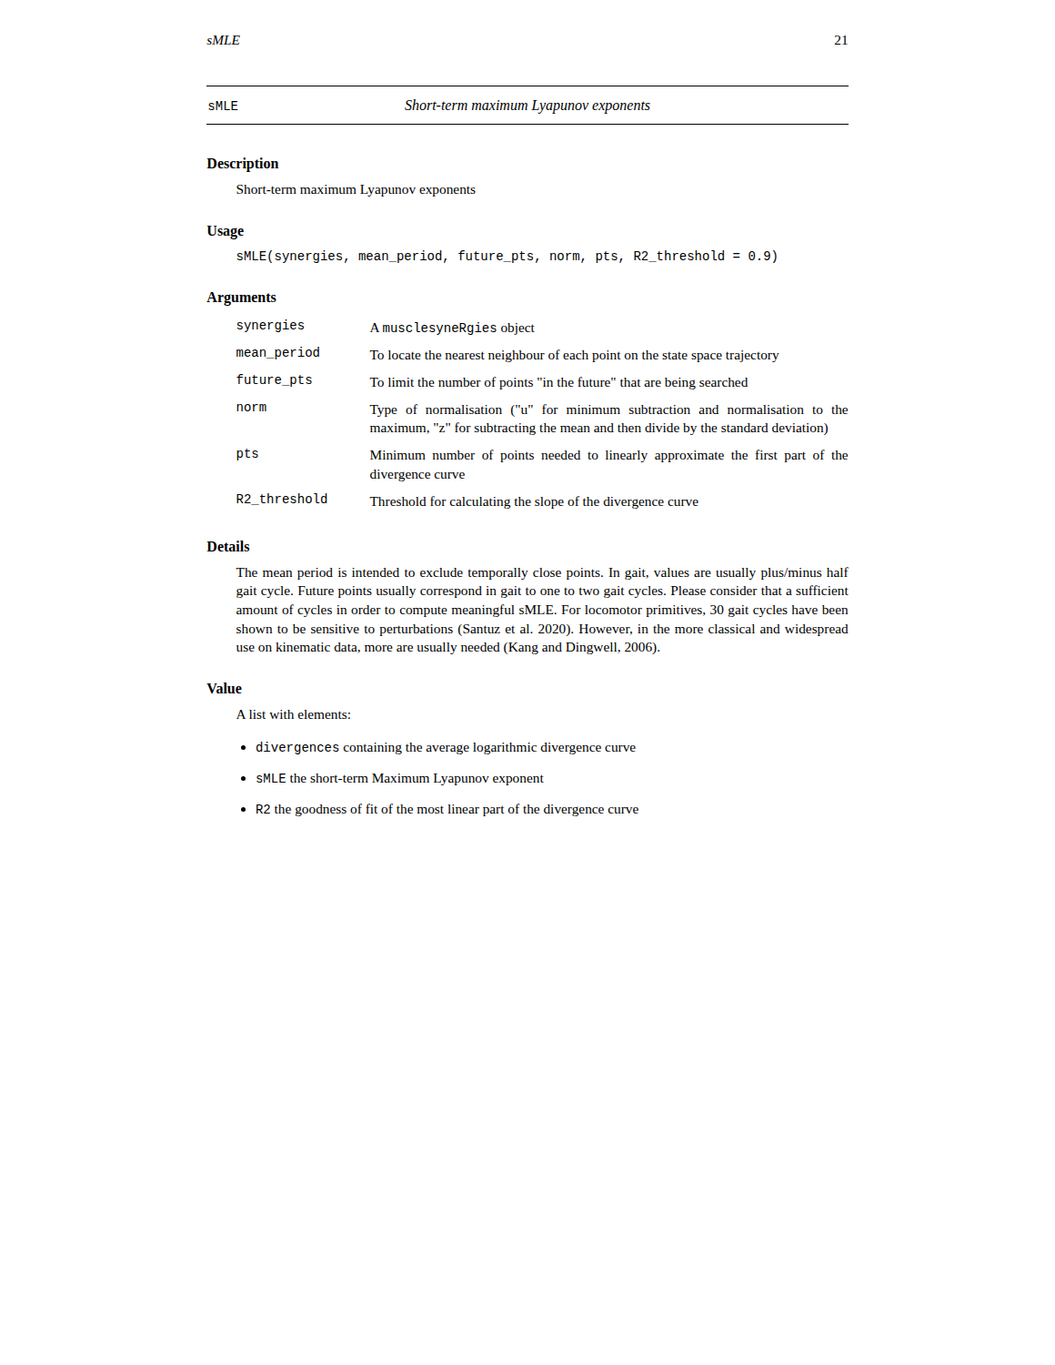sMLE 21
| sMLE | Short-term maximum Lyapunov exponents | |
Description
Short-term maximum Lyapunov exponents
Usage
sMLE(synergies, mean_period, future_pts, norm, pts, R2_threshold = 0.9)
Arguments
| synergies | A musclesyneRgies object |
| mean_period | To locate the nearest neighbour of each point on the state space trajectory |
| future_pts | To limit the number of points "in the future" that are being searched |
| norm | Type of normalisation ("u" for minimum subtraction and normalisation to the maximum, "z" for subtracting the mean and then divide by the standard deviation) |
| pts | Minimum number of points needed to linearly approximate the first part of the divergence curve |
| R2_threshold | Threshold for calculating the slope of the divergence curve |
Details
The mean period is intended to exclude temporally close points. In gait, values are usually plus/minus half gait cycle. Future points usually correspond in gait to one to two gait cycles. Please consider that a sufficient amount of cycles in order to compute meaningful sMLE. For locomotor primitives, 30 gait cycles have been shown to be sensitive to perturbations (Santuz et al. 2020). However, in the more classical and widespread use on kinematic data, more are usually needed (Kang and Dingwell, 2006).
Value
A list with elements:
divergences containing the average logarithmic divergence curve
sMLE the short-term Maximum Lyapunov exponent
R2 the goodness of fit of the most linear part of the divergence curve